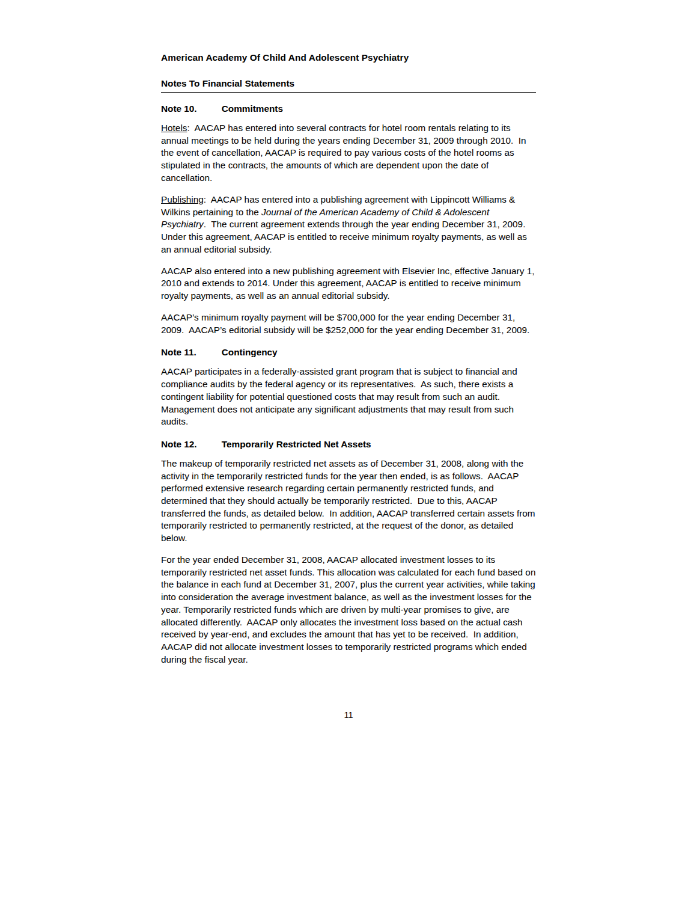American Academy Of Child And Adolescent Psychiatry
Notes To Financial Statements
Note 10. Commitments
Hotels: AACAP has entered into several contracts for hotel room rentals relating to its annual meetings to be held during the years ending December 31, 2009 through 2010. In the event of cancellation, AACAP is required to pay various costs of the hotel rooms as stipulated in the contracts, the amounts of which are dependent upon the date of cancellation.
Publishing: AACAP has entered into a publishing agreement with Lippincott Williams & Wilkins pertaining to the Journal of the American Academy of Child & Adolescent Psychiatry. The current agreement extends through the year ending December 31, 2009. Under this agreement, AACAP is entitled to receive minimum royalty payments, as well as an annual editorial subsidy.
AACAP also entered into a new publishing agreement with Elsevier Inc, effective January 1, 2010 and extends to 2014. Under this agreement, AACAP is entitled to receive minimum royalty payments, as well as an annual editorial subsidy.
AACAP’s minimum royalty payment will be $700,000 for the year ending December 31, 2009. AACAP’s editorial subsidy will be $252,000 for the year ending December 31, 2009.
Note 11. Contingency
AACAP participates in a federally-assisted grant program that is subject to financial and compliance audits by the federal agency or its representatives. As such, there exists a contingent liability for potential questioned costs that may result from such an audit. Management does not anticipate any significant adjustments that may result from such audits.
Note 12. Temporarily Restricted Net Assets
The makeup of temporarily restricted net assets as of December 31, 2008, along with the activity in the temporarily restricted funds for the year then ended, is as follows. AACAP performed extensive research regarding certain permanently restricted funds, and determined that they should actually be temporarily restricted. Due to this, AACAP transferred the funds, as detailed below. In addition, AACAP transferred certain assets from temporarily restricted to permanently restricted, at the request of the donor, as detailed below.
For the year ended December 31, 2008, AACAP allocated investment losses to its temporarily restricted net asset funds. This allocation was calculated for each fund based on the balance in each fund at December 31, 2007, plus the current year activities, while taking into consideration the average investment balance, as well as the investment losses for the year. Temporarily restricted funds which are driven by multi-year promises to give, are allocated differently. AACAP only allocates the investment loss based on the actual cash received by year-end, and excludes the amount that has yet to be received. In addition, AACAP did not allocate investment losses to temporarily restricted programs which ended during the fiscal year.
11